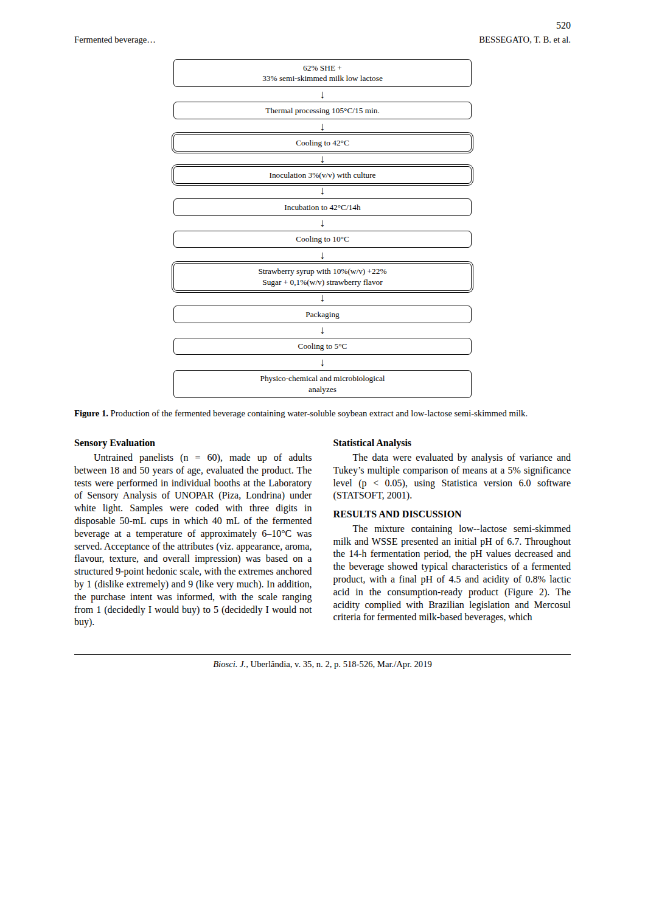520
Fermented beverage…
BESSEGATO, T. B. et al.
62% SHE +
33% semi-skimmed milk low lactose
↓
Thermal processing 105°C/15 min.
↓
Cooling to 42°C
↓
Inoculation 3%(v/v) with culture
↓
Incubation to 42°C/14h
↓
Cooling to 10°C
↓
Strawberry syrup with 10%(w/v) +22%
Sugar + 0,1%(w/v) strawberry flavor
↓
Packaging
↓
Cooling to 5°C
↓
Physico-chemical and microbiological
analyzes
Figure 1. Production of the fermented beverage containing water-soluble soybean extract and low-lactose semi-skimmed milk.
Sensory Evaluation
Untrained panelists (n = 60), made up of adults between 18 and 50 years of age, evaluated the product. The tests were performed in individual booths at the Laboratory of Sensory Analysis of UNOPAR (Piza, Londrina) under white light. Samples were coded with three digits in disposable 50-mL cups in which 40 mL of the fermented beverage at a temperature of approximately 6–10°C was served. Acceptance of the attributes (viz. appearance, aroma, flavour, texture, and overall impression) was based on a structured 9-point hedonic scale, with the extremes anchored by 1 (dislike extremely) and 9 (like very much). In addition, the purchase intent was informed, with the scale ranging from 1 (decidedly I would buy) to 5 (decidedly I would not buy).
Statistical Analysis
The data were evaluated by analysis of variance and Tukey’s multiple comparison of means at a 5% significance level (p < 0.05), using Statistica version 6.0 software (STATSOFT, 2001).
RESULTS AND DISCUSSION
The mixture containing low--lactose semi-skimmed milk and WSSE presented an initial pH of 6.7. Throughout the 14-h fermentation period, the pH values decreased and the beverage showed typical characteristics of a fermented product, with a final pH of 4.5 and acidity of 0.8% lactic acid in the consumption-ready product (Figure 2). The acidity complied with Brazilian legislation and Mercosul criteria for fermented milk-based beverages, which
Biosci. J., Uberlândia, v. 35, n. 2, p. 518-526, Mar./Apr. 2019